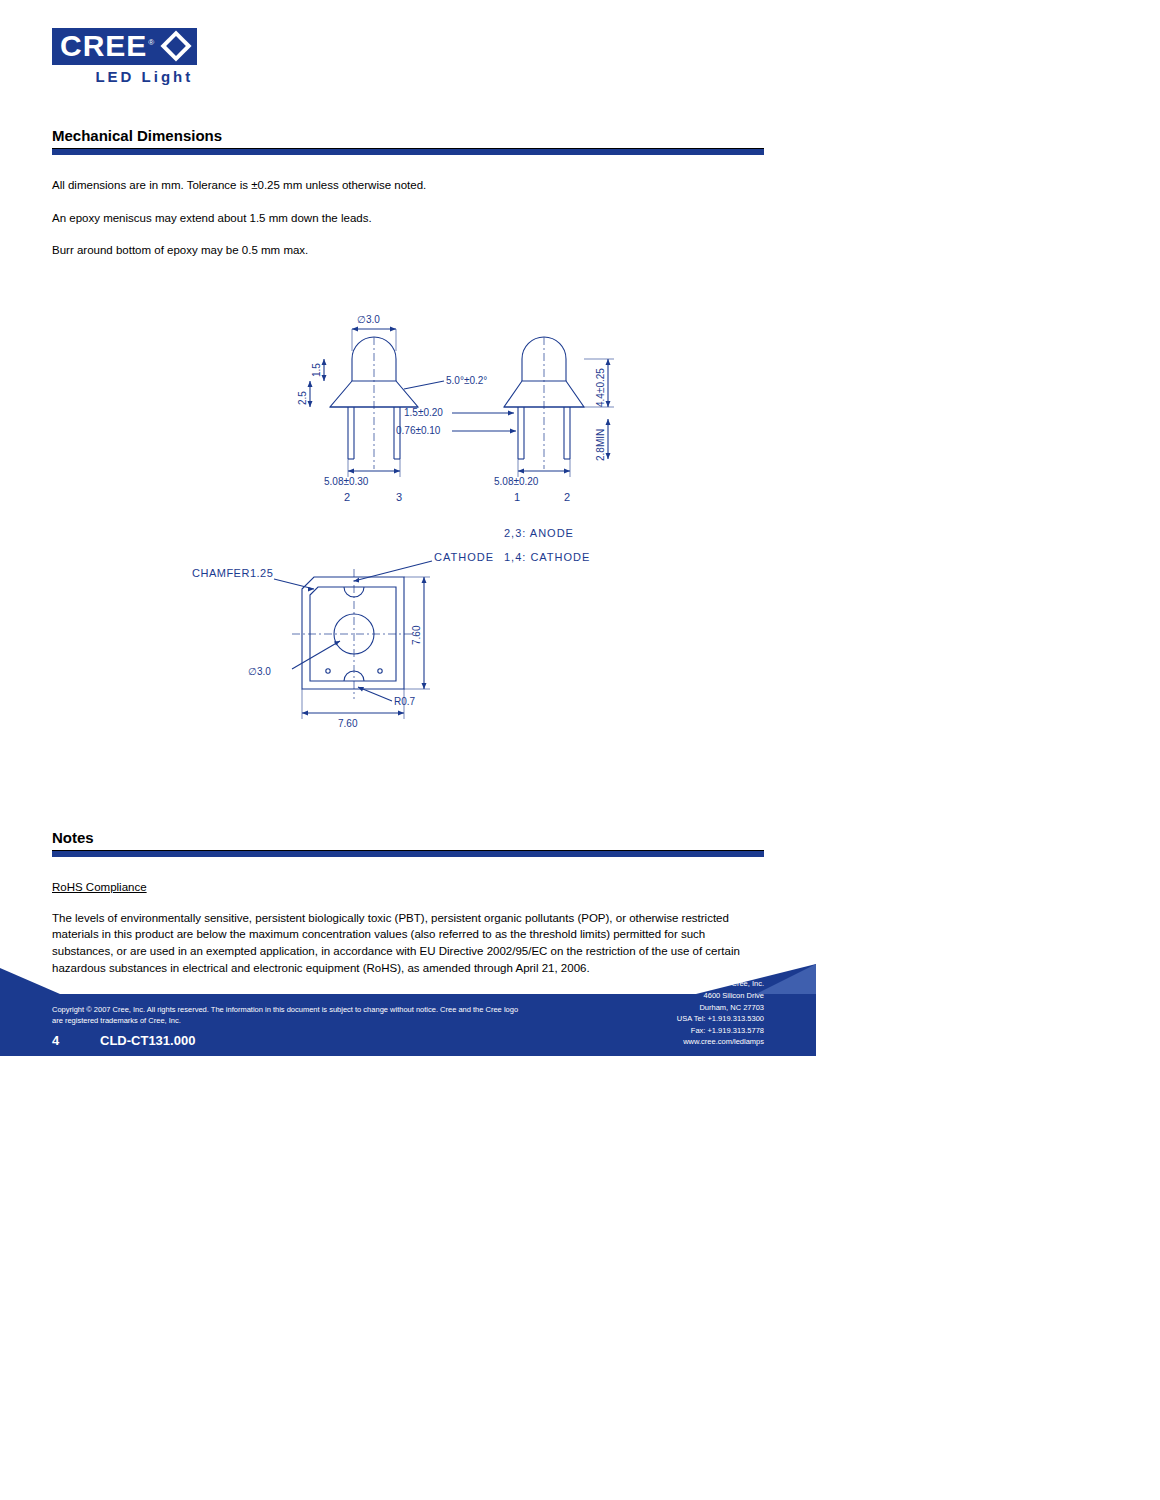CREE®
LED Light
Mechanical Dimensions
All dimensions are in mm. Tolerance is ±0.25 mm unless otherwise noted.
An epoxy meniscus may extend about 1.5 mm down the leads.
Burr around bottom of epoxy may be 0.5 mm max.
∅3.0 1.5 2.5 5.0°±0.2° 5.08±0.30 2 3 1.5±0.20 0.76±0.10 4.4±0.25 2.8MIN 5.08±0.20 1 2 2,3: ANODE 1,4: CATHODE CHAMFER1.25 CATHODE ∅3.0 R0.7 7.60 7.60
Notes
RoHS Compliance
The levels of environmentally sensitive, persistent biologically toxic (PBT), persistent organic pollutants (POP), or otherwise restricted materials in this product are below the maximum concentration values (also referred to as the threshold limits) permitted for such substances, or are used in an exempted application, in accordance with EU Directive 2002/95/EC on the restriction of the use of certain hazardous substances in electrical and electronic equipment (RoHS), as amended through April 21, 2006.
Vision Advisory Claim
Users should be cautioned not to stare at the light of this LED product. The bright light can damage the eye.
Copyright © 2007 Cree, Inc. All rights reserved. The information in this document is subject to change without notice. Cree and the Cree logo are registered trademarks of Cree, Inc.
4
CLD-CT131.000
Cree, Inc.
4600 Silicon Drive
Durham, NC 27703
USA Tel: +1.919.313.5300
Fax: +1.919.313.5778
www.cree.com/ledlamps